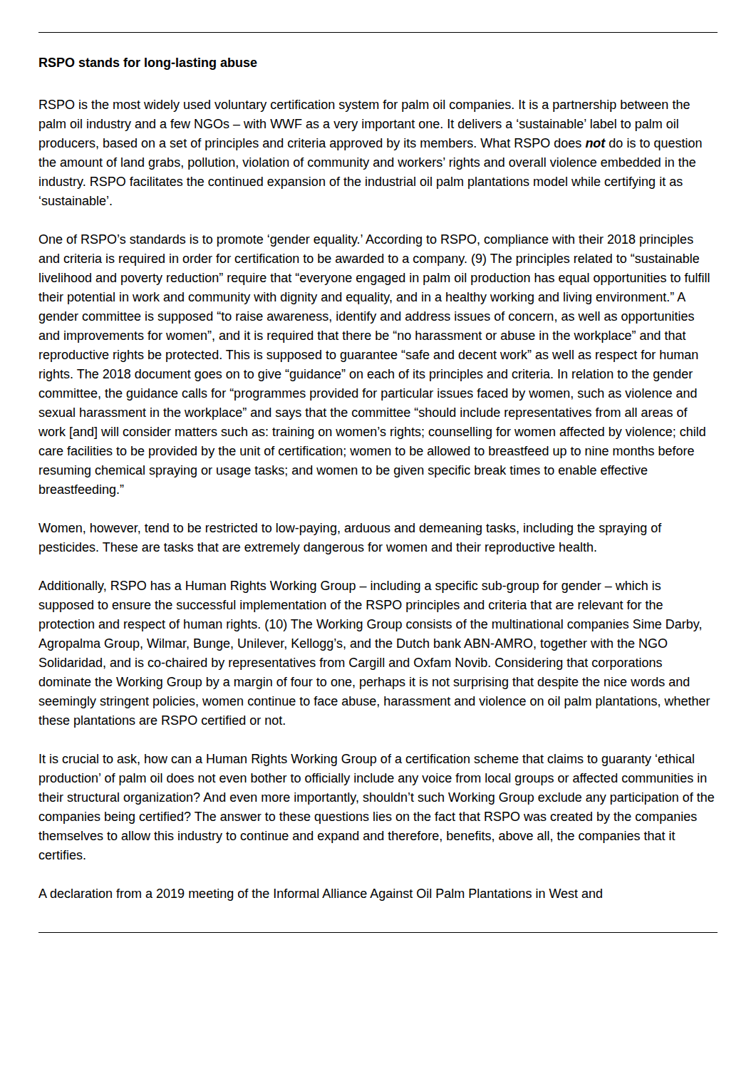RSPO stands for long-lasting abuse
RSPO is the most widely used voluntary certification system for palm oil companies. It is a partnership between the palm oil industry and a few NGOs – with WWF as a very important one. It delivers a ‘sustainable’ label to palm oil producers, based on a set of principles and criteria approved by its members. What RSPO does not do is to question the amount of land grabs, pollution, violation of community and workers’ rights and overall violence embedded in the industry. RSPO facilitates the continued expansion of the industrial oil palm plantations model while certifying it as ‘sustainable’.
One of RSPO’s standards is to promote ‘gender equality.’ According to RSPO, compliance with their 2018 principles and criteria is required in order for certification to be awarded to a company. (9) The principles related to “sustainable livelihood and poverty reduction” require that “everyone engaged in palm oil production has equal opportunities to fulfill their potential in work and community with dignity and equality, and in a healthy working and living environment.” A gender committee is supposed “to raise awareness, identify and address issues of concern, as well as opportunities and improvements for women”, and it is required that there be “no harassment or abuse in the workplace” and that reproductive rights be protected. This is supposed to guarantee “safe and decent work” as well as respect for human rights. The 2018 document goes on to give “guidance” on each of its principles and criteria. In relation to the gender committee, the guidance calls for “programmes provided for particular issues faced by women, such as violence and sexual harassment in the workplace” and says that the committee “should include representatives from all areas of work [and] will consider matters such as: training on women’s rights; counselling for women affected by violence; child care facilities to be provided by the unit of certification; women to be allowed to breastfeed up to nine months before resuming chemical spraying or usage tasks; and women to be given specific break times to enable effective breastfeeding.”
Women, however, tend to be restricted to low-paying, arduous and demeaning tasks, including the spraying of pesticides. These are tasks that are extremely dangerous for women and their reproductive health.
Additionally, RSPO has a Human Rights Working Group – including a specific sub-group for gender – which is supposed to ensure the successful implementation of the RSPO principles and criteria that are relevant for the protection and respect of human rights. (10) The Working Group consists of the multinational companies Sime Darby, Agropalma Group, Wilmar, Bunge, Unilever, Kellogg’s, and the Dutch bank ABN-AMRO, together with the NGO Solidaridad, and is co-chaired by representatives from Cargill and Oxfam Novib. Considering that corporations dominate the Working Group by a margin of four to one, perhaps it is not surprising that despite the nice words and seemingly stringent policies, women continue to face abuse, harassment and violence on oil palm plantations, whether these plantations are RSPO certified or not.
It is crucial to ask, how can a Human Rights Working Group of a certification scheme that claims to guaranty ‘ethical production’ of palm oil does not even bother to officially include any voice from local groups or affected communities in their structural organization? And even more importantly, shouldn’t such Working Group exclude any participation of the companies being certified? The answer to these questions lies on the fact that RSPO was created by the companies themselves to allow this industry to continue and expand and therefore, benefits, above all, the companies that it certifies.
A declaration from a 2019 meeting of the Informal Alliance Against Oil Palm Plantations in West and